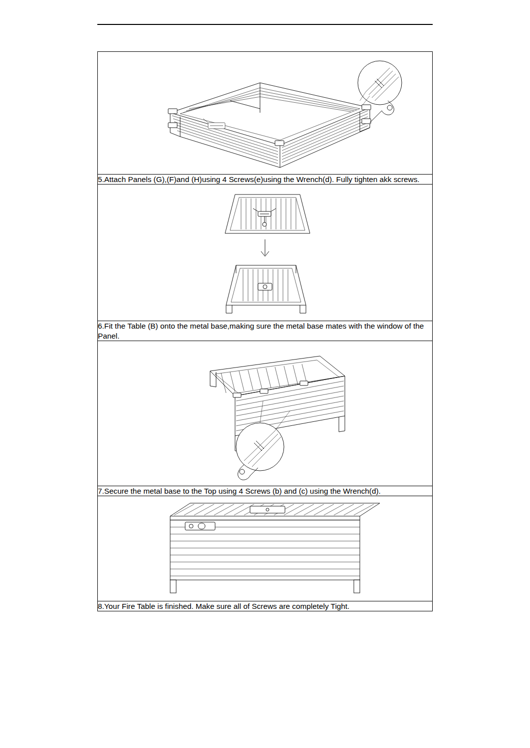| 5.Attach Panels (G),(F)and (H)using 4 Screws(e)using the Wrench(d). Fully tighten akk screws. |
| 6.Fit the Table (B) onto the metal base,making sure the metal base mates with the window of the Panel. |
| 7.Secure the metal base to the Top using 4 Screws (b) and (c) using the Wrench(d). |
| 8.Your Fire Table is finished. Make sure all of Screws are completely Tight. |